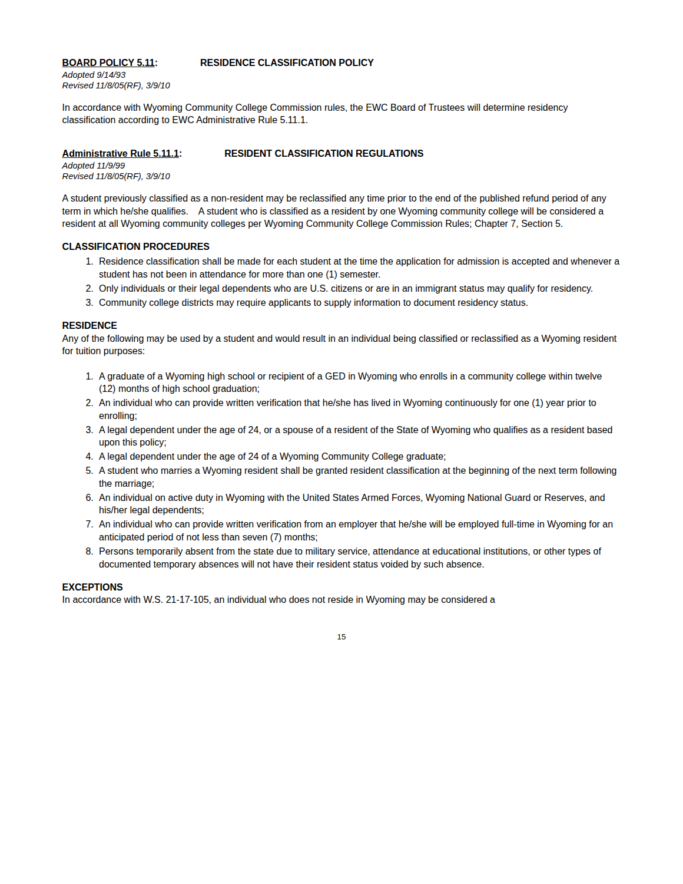BOARD POLICY 5.11:RESIDENCE CLASSIFICATION POLICY
Adopted 9/14/93
Revised 11/8/05(RF), 3/9/10
In accordance with Wyoming Community College Commission rules, the EWC Board of Trustees will determine residency classification according to EWC Administrative Rule 5.11.1.
Administrative Rule 5.11.1:RESIDENT CLASSIFICATION REGULATIONS
Adopted 11/9/99
Revised 11/8/05(RF), 3/9/10
A student previously classified as a non-resident may be reclassified any time prior to the end of the published refund period of any term in which he/she qualifies. A student who is classified as a resident by one Wyoming community college will be considered a resident at all Wyoming community colleges per Wyoming Community College Commission Rules; Chapter 7, Section 5.
CLASSIFICATION PROCEDURES
Residence classification shall be made for each student at the time the application for admission is accepted and whenever a student has not been in attendance for more than one (1) semester.
Only individuals or their legal dependents who are U.S. citizens or are in an immigrant status may qualify for residency.
Community college districts may require applicants to supply information to document residency status.
RESIDENCE
Any of the following may be used by a student and would result in an individual being classified or reclassified as a Wyoming resident for tuition purposes:
A graduate of a Wyoming high school or recipient of a GED in Wyoming who enrolls in a community college within twelve (12) months of high school graduation;
An individual who can provide written verification that he/she has lived in Wyoming continuously for one (1) year prior to enrolling;
A legal dependent under the age of 24, or a spouse of a resident of the State of Wyoming who qualifies as a resident based upon this policy;
A legal dependent under the age of 24 of a Wyoming Community College graduate;
A student who marries a Wyoming resident shall be granted resident classification at the beginning of the next term following the marriage;
An individual on active duty in Wyoming with the United States Armed Forces, Wyoming National Guard or Reserves, and his/her legal dependents;
An individual who can provide written verification from an employer that he/she will be employed full-time in Wyoming for an anticipated period of not less than seven (7) months;
Persons temporarily absent from the state due to military service, attendance at educational institutions, or other types of documented temporary absences will not have their resident status voided by such absence.
EXCEPTIONS
In accordance with W.S. 21-17-105, an individual who does not reside in Wyoming may be considered a
15